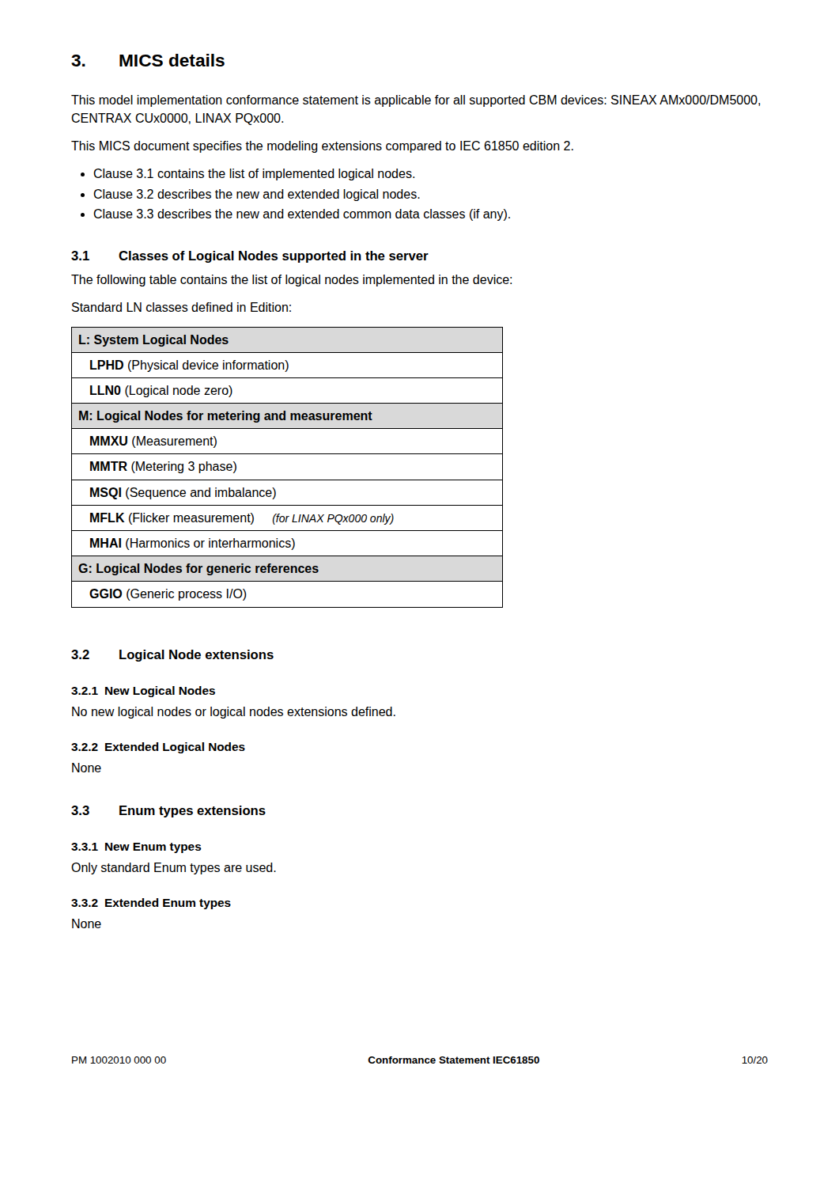3. MICS details
This model implementation conformance statement is applicable for all supported CBM devices: SINEAX AMx000/DM5000, CENTRAX CUx0000, LINAX PQx000.
This MICS document specifies the modeling extensions compared to IEC 61850 edition 2.
Clause 3.1 contains the list of implemented logical nodes.
Clause 3.2 describes the new and extended logical nodes.
Clause 3.3 describes the new and extended common data classes (if any).
3.1 Classes of Logical Nodes supported in the server
The following table contains the list of logical nodes implemented in the device:
Standard LN classes defined in Edition:
| L: System Logical Nodes |
| LPHD (Physical device information) |
| LLN0 (Logical node zero) |
| M: Logical Nodes for metering and measurement |
| MMXU (Measurement) |
| MMTR (Metering 3 phase) |
| MSQI (Sequence and imbalance) |
| MFLK (Flicker measurement) (for LINAX PQx000 only) |
| MHAI (Harmonics or interharmonics) |
| G: Logical Nodes for generic references |
| GGIO (Generic process I/O) |
3.2 Logical Node extensions
3.2.1 New Logical Nodes
No new logical nodes or logical nodes extensions defined.
3.2.2 Extended Logical Nodes
None
3.3 Enum types extensions
3.3.1 New Enum types
Only standard Enum types are used.
3.3.2 Extended Enum types
None
PM 1002010 000 00
Conformance Statement IEC61850
10/20